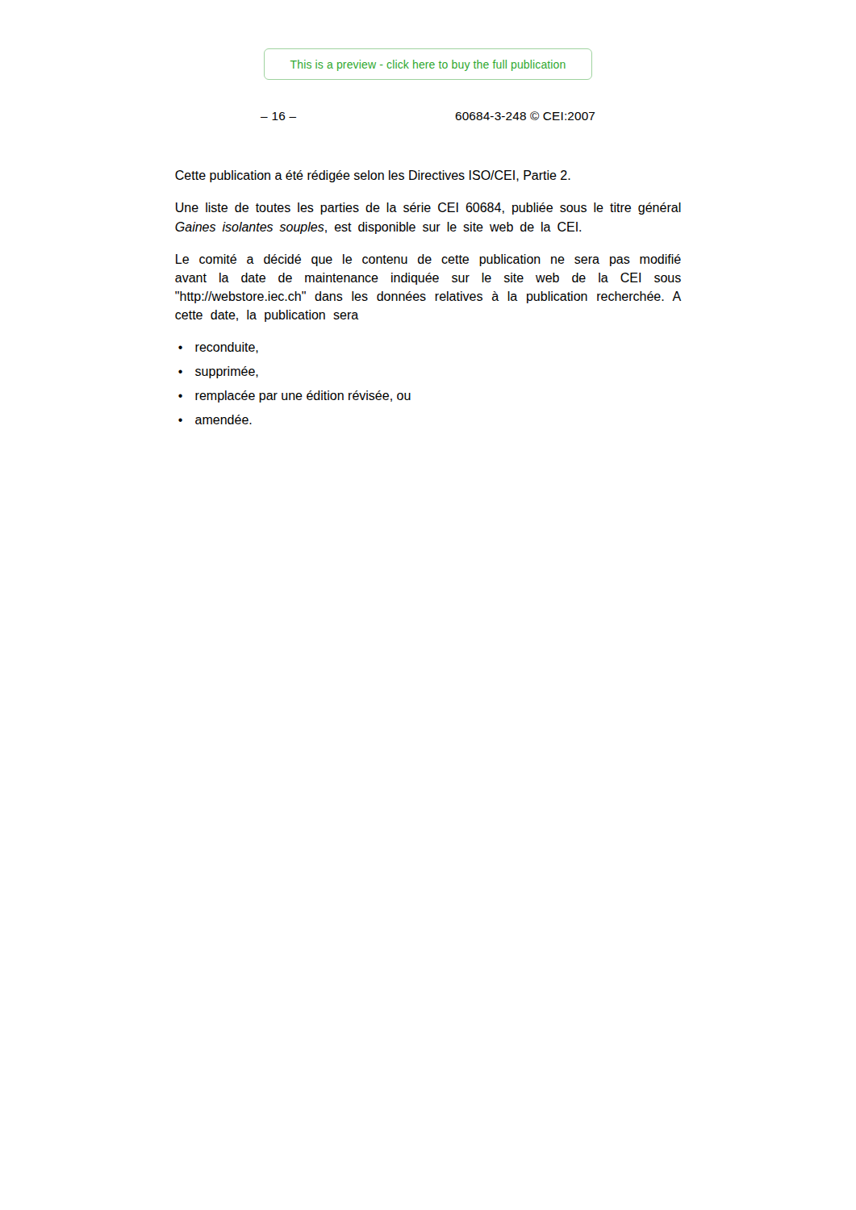This is a preview - click here to buy the full publication
– 16 – 60684-3-248 © CEI:2007
Cette publication a été rédigée selon les Directives ISO/CEI, Partie 2.
Une liste de toutes les parties de la série CEI 60684, publiée sous le titre général Gaines isolantes souples, est disponible sur le site web de la CEI.
Le comité a décidé que le contenu de cette publication ne sera pas modifié avant la date de maintenance indiquée sur le site web de la CEI sous "http://webstore.iec.ch" dans les données relatives à la publication recherchée. A cette date, la publication sera
reconduite,
supprimée,
remplacée par une édition révisée, ou
amendée.